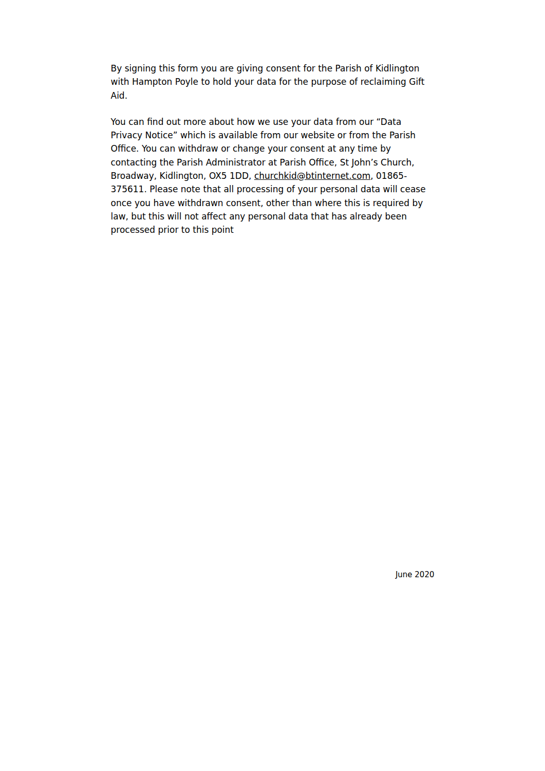By signing this form you are giving consent for the Parish of Kidlington with Hampton Poyle to hold your data for the purpose of reclaiming Gift Aid.
You can find out more about how we use your data from our “Data Privacy Notice” which is available from our website or from the Parish Office. You can withdraw or change your consent at any time by contacting the Parish Administrator at Parish Office, St John’s Church, Broadway, Kidlington, OX5 1DD, churchkid@btinternet.com, 01865-375611. Please note that all processing of your personal data will cease once you have withdrawn consent, other than where this is required by law, but this will not affect any personal data that has already been processed prior to this point
June 2020